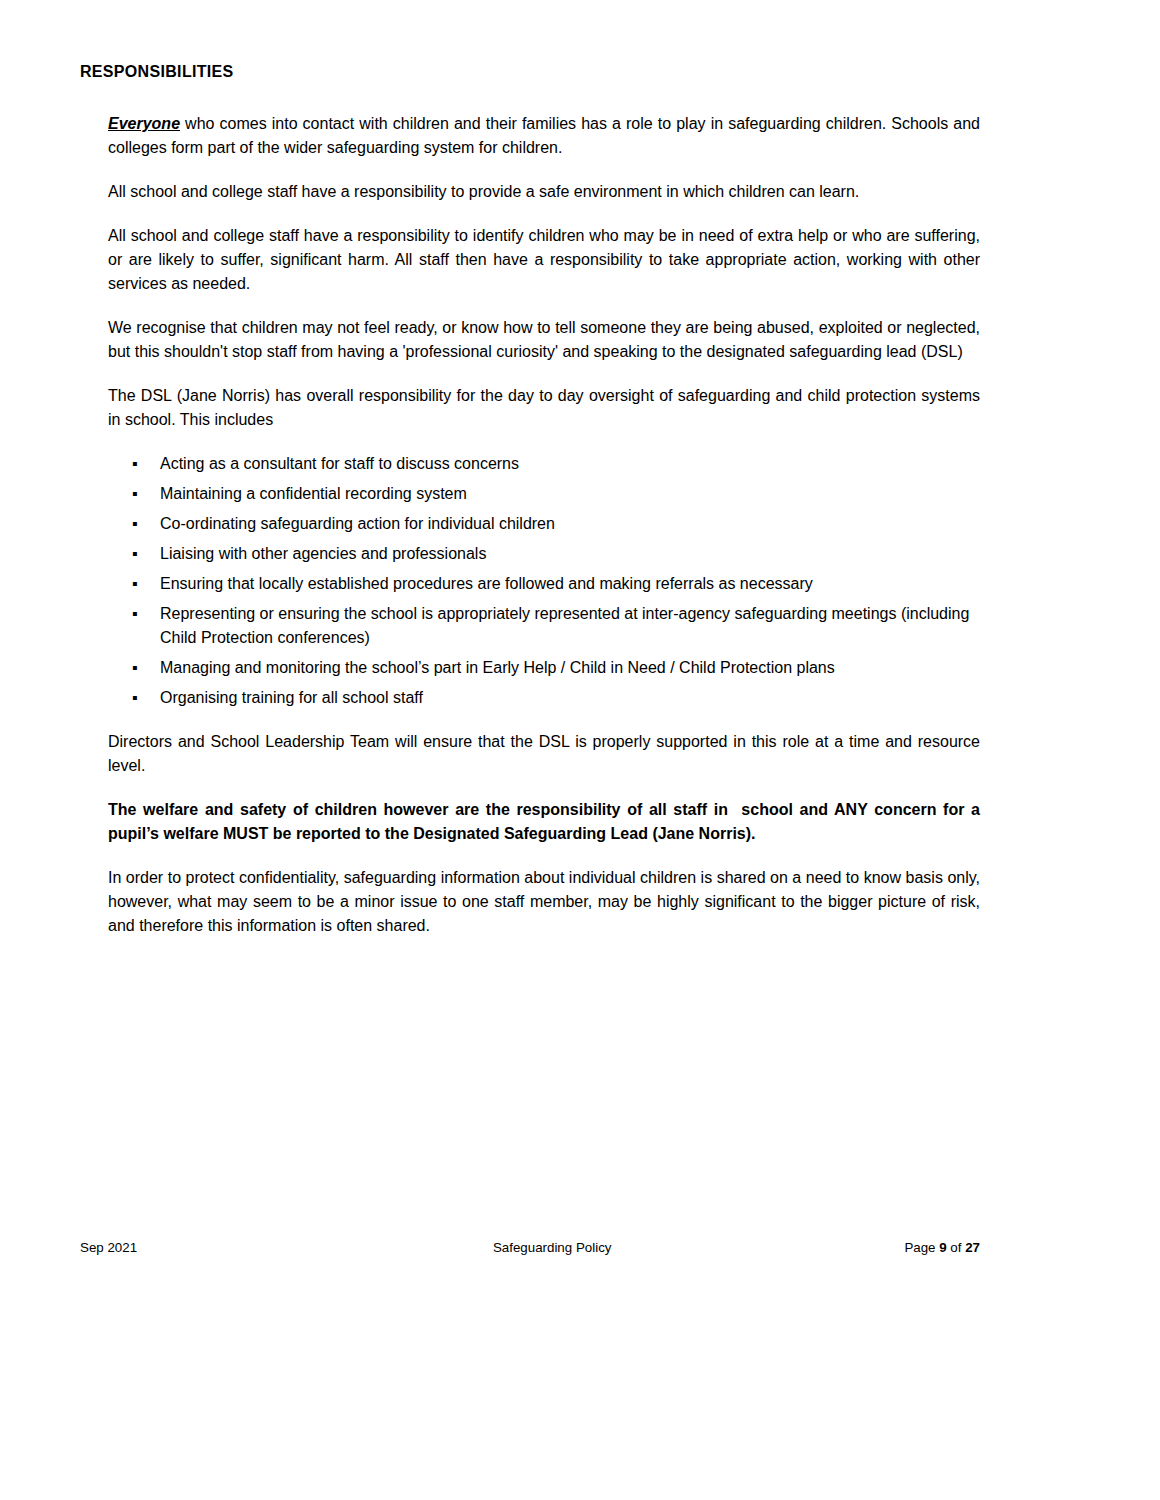RESPONSIBILITIES
Everyone who comes into contact with children and their families has a role to play in safeguarding children. Schools and colleges form part of the wider safeguarding system for children.
All school and college staff have a responsibility to provide a safe environment in which children can learn.
All school and college staff have a responsibility to identify children who may be in need of extra help or who are suffering, or are likely to suffer, significant harm. All staff then have a responsibility to take appropriate action, working with other services as needed.
We recognise that children may not feel ready, or know how to tell someone they are being abused, exploited or neglected, but this shouldn't stop staff from having a 'professional curiosity' and speaking to the designated safeguarding lead (DSL)
The DSL (Jane Norris) has overall responsibility for the day to day oversight of safeguarding and child protection systems in school. This includes
Acting as a consultant for staff to discuss concerns
Maintaining a confidential recording system
Co-ordinating safeguarding action for individual children
Liaising with other agencies and professionals
Ensuring that locally established procedures are followed and making referrals as necessary
Representing or ensuring the school is appropriately represented at inter-agency safeguarding meetings (including Child Protection conferences)
Managing and monitoring the school’s part in Early Help / Child in Need / Child Protection plans
Organising training for all school staff
Directors and School Leadership Team will ensure that the DSL is properly supported in this role at a time and resource level.
The welfare and safety of children however are the responsibility of all staff in school and ANY concern for a pupil’s welfare MUST be reported to the Designated Safeguarding Lead (Jane Norris).
In order to protect confidentiality, safeguarding information about individual children is shared on a need to know basis only, however, what may seem to be a minor issue to one staff member, may be highly significant to the bigger picture of risk, and therefore this information is often shared.
Sep 2021 Safeguarding Policy Page 9 of 27